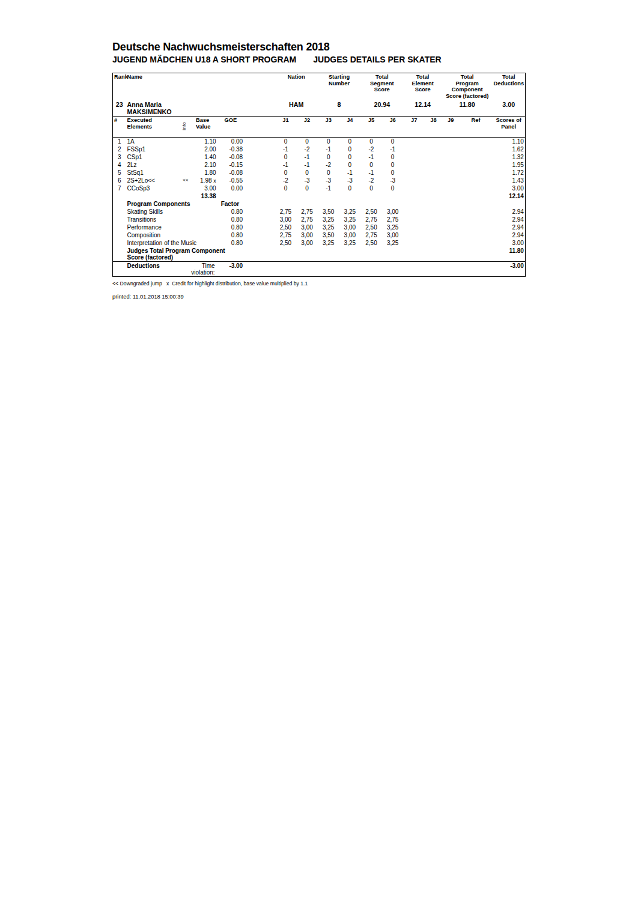Deutsche Nachwuchsmeisterschaften 2018
JUGEND MÄDCHEN U18 A SHORT PROGRAM JUDGES DETAILS PER SKATER
| Rank | Name | | | Nation | Starting Number | Total Segment Score | Total Element Score | Total Program Component Score (factored) | Total Deductions |
| --- | --- | --- | --- | --- | --- | --- | --- | --- | --- |
| 23 | Anna Maria MAKSIMENKO | | | HAM | 8 | 20.94 | 12.14 | 11.80 | 3.00 |
| # | Executed Elements | Info | Base Value | GOE | | J1 | J2 | J3 | J4 | J5 | J6 | J7 | J8 | J9 | Ref | Scores of Panel |
| 1 | 1A | | 1.10 | 0.00 | | 0 | 0 | 0 | 0 | 0 | 0 | | | | | 1.10 |
| 2 | FSSp1 | | 2.00 | -0.38 | | -1 | -2 | -1 | 0 | -2 | -1 | | | | | 1.62 |
| 3 | CSp1 | | 1.40 | -0.08 | | 0 | -1 | 0 | 0 | -1 | 0 | | | | | 1.32 |
| 4 | 2Lz | | 2.10 | -0.15 | | -1 | -1 | -2 | 0 | 0 | 0 | | | | | 1.95 |
| 5 | StSq1 | | 1.80 | -0.08 | | 0 | 0 | 0 | -1 | -1 | 0 | | | | | 1.72 |
| 6 | 2S+2Lo<< | << | 1.98 x | -0.55 | | -2 | -3 | -3 | -3 | -2 | -3 | | | | | 1.43 |
| 7 | CCoSp3 | | 3.00 | 0.00 | | 0 | 0 | -1 | 0 | 0 | 0 | | | | | 3.00 |
| | | | 13.38 | | | | 12.14 |
| | Program Components | Factor | | | |
| | Skating Skills | 0.80 | | 2,75 | 2,75 | 3,50 | 3,25 | 2,50 | 3,00 | | | | | 2.94 |
| | Transitions | 0.80 | | 3,00 | 2,75 | 3,25 | 3,25 | 2,75 | 2,75 | | | | | 2.94 |
| | Performance | 0.80 | | 2,50 | 3,00 | 3,25 | 3,00 | 2,50 | 3,25 | | | | | 2.94 |
| | Composition | 0.80 | | 2,75 | 3,00 | 3,50 | 3,00 | 2,75 | 3,00 | | | | | 2.94 |
| | Interpretation of the Music | 0.80 | | 2,50 | 3,00 | 3,25 | 3,25 | 2,50 | 3,25 | | | | | 3.00 |
| | Judges Total Program Component Score (factored) | | | 11.80 |
| | Deductions | Time violation: | -3.00 | | | -3.00 |
<< Downgraded jump x Credit for highlight distribution, base value multiplied by 1.1
printed: 11.01.2018 15:00:39